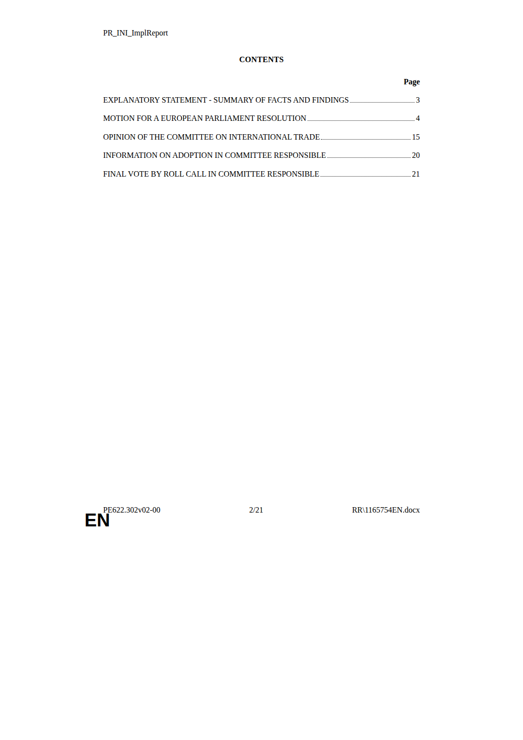PR_INI_ImplReport
CONTENTS
Page
EXPLANATORY STATEMENT - SUMMARY OF FACTS AND FINDINGS 3
MOTION FOR A EUROPEAN PARLIAMENT RESOLUTION 4
OPINION OF THE COMMITTEE ON INTERNATIONAL TRADE 15
INFORMATION ON ADOPTION IN COMMITTEE RESPONSIBLE 20
FINAL VOTE BY ROLL CALL IN COMMITTEE RESPONSIBLE 21
PE622.302v02-00
2/21
RR\1165754EN.docx
EN